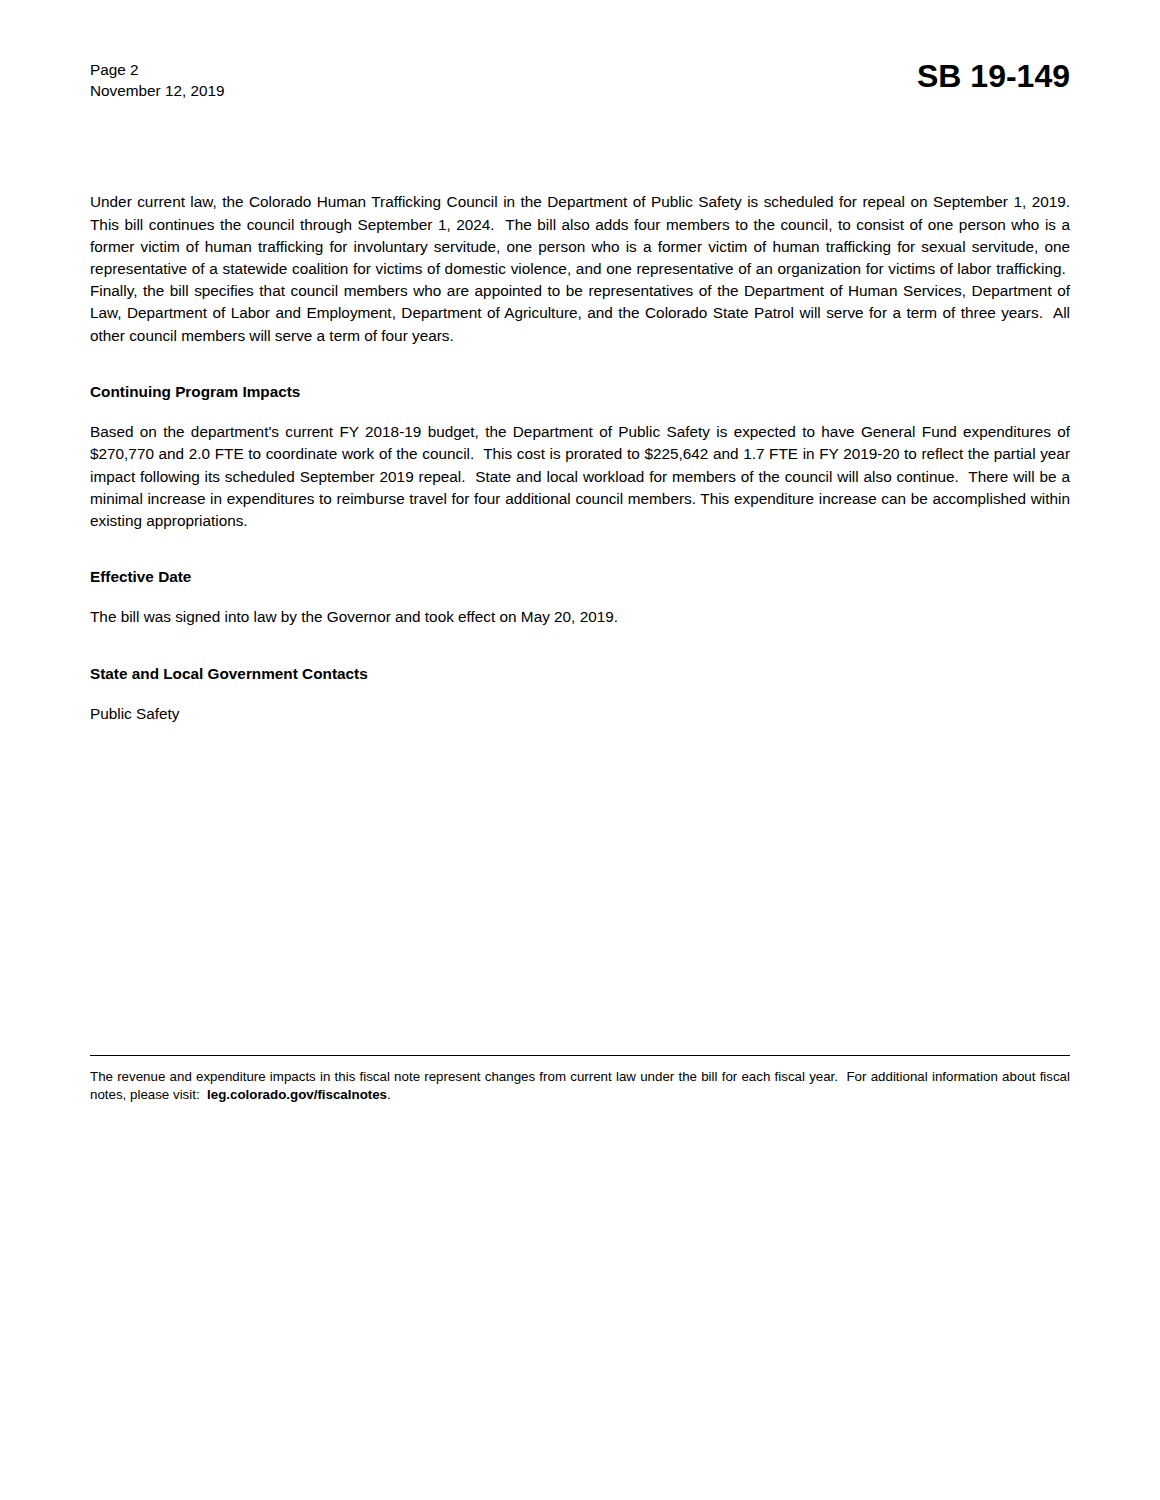Page 2
November 12, 2019
SB 19-149
Under current law, the Colorado Human Trafficking Council in the Department of Public Safety is scheduled for repeal on September 1, 2019. This bill continues the council through September 1, 2024. The bill also adds four members to the council, to consist of one person who is a former victim of human trafficking for involuntary servitude, one person who is a former victim of human trafficking for sexual servitude, one representative of a statewide coalition for victims of domestic violence, and one representative of an organization for victims of labor trafficking. Finally, the bill specifies that council members who are appointed to be representatives of the Department of Human Services, Department of Law, Department of Labor and Employment, Department of Agriculture, and the Colorado State Patrol will serve for a term of three years. All other council members will serve a term of four years.
Continuing Program Impacts
Based on the department's current FY 2018-19 budget, the Department of Public Safety is expected to have General Fund expenditures of $270,770 and 2.0 FTE to coordinate work of the council. This cost is prorated to $225,642 and 1.7 FTE in FY 2019-20 to reflect the partial year impact following its scheduled September 2019 repeal. State and local workload for members of the council will also continue. There will be a minimal increase in expenditures to reimburse travel for four additional council members. This expenditure increase can be accomplished within existing appropriations.
Effective Date
The bill was signed into law by the Governor and took effect on May 20, 2019.
State and Local Government Contacts
Public Safety
The revenue and expenditure impacts in this fiscal note represent changes from current law under the bill for each fiscal year. For additional information about fiscal notes, please visit: leg.colorado.gov/fiscalnotes.